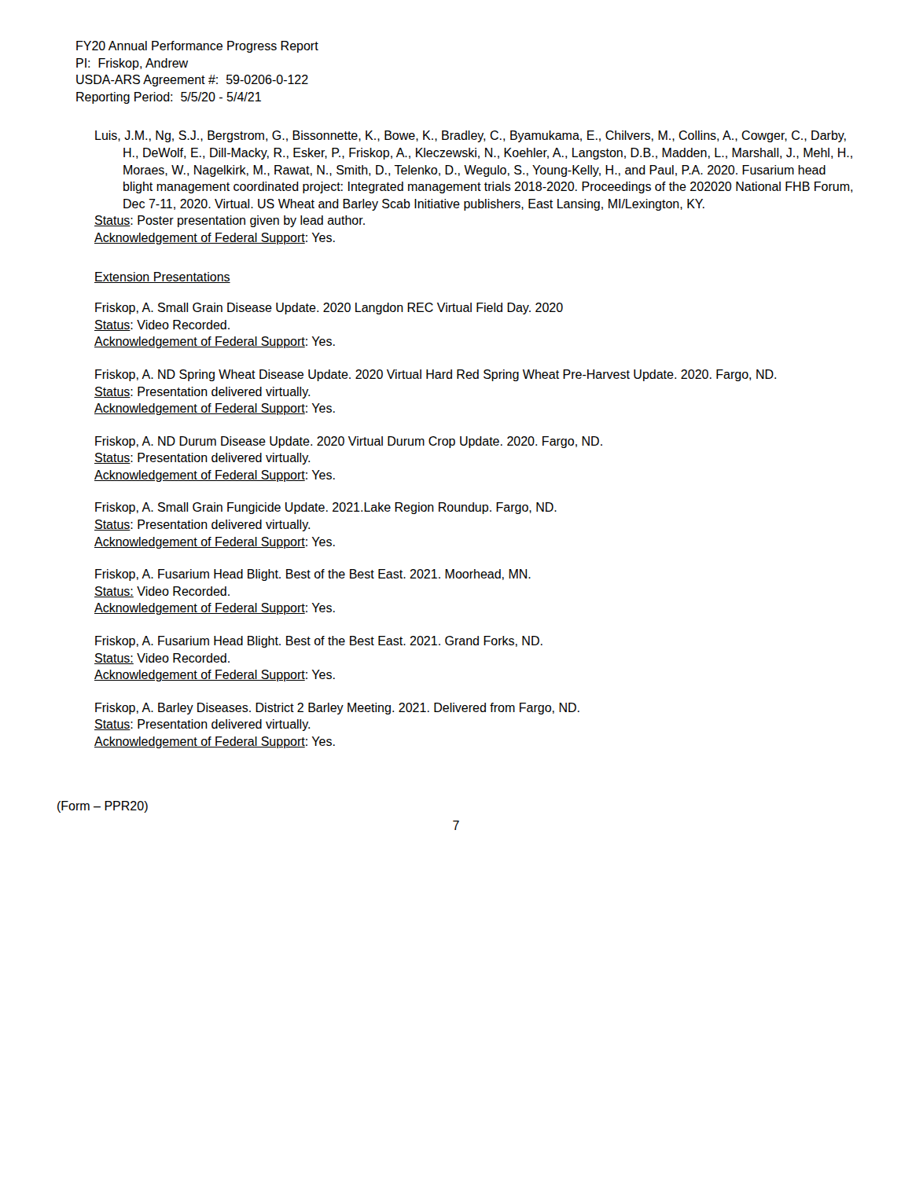FY20 Annual Performance Progress Report
PI: Friskop, Andrew
USDA-ARS Agreement #: 59-0206-0-122
Reporting Period: 5/5/20 - 5/4/21
Luis, J.M., Ng, S.J., Bergstrom, G., Bissonnette, K., Bowe, K., Bradley, C., Byamukama, E., Chilvers, M., Collins, A., Cowger, C., Darby, H., DeWolf, E., Dill-Macky, R., Esker, P., Friskop, A., Kleczewski, N., Koehler, A., Langston, D.B., Madden, L., Marshall, J., Mehl, H., Moraes, W., Nagelkirk, M., Rawat, N., Smith, D., Telenko, D., Wegulo, S., Young-Kelly, H., and Paul, P.A. 2020. Fusarium head blight management coordinated project: Integrated management trials 2018-2020. Proceedings of the 202020 National FHB Forum, Dec 7-11, 2020. Virtual. US Wheat and Barley Scab Initiative publishers, East Lansing, MI/Lexington, KY.
Status: Poster presentation given by lead author.
Acknowledgement of Federal Support: Yes.
Extension Presentations
Friskop, A. Small Grain Disease Update. 2020 Langdon REC Virtual Field Day. 2020
Status: Video Recorded.
Acknowledgement of Federal Support: Yes.
Friskop, A. ND Spring Wheat Disease Update. 2020 Virtual Hard Red Spring Wheat Pre-Harvest Update. 2020. Fargo, ND.
Status: Presentation delivered virtually.
Acknowledgement of Federal Support: Yes.
Friskop, A. ND Durum Disease Update. 2020 Virtual Durum Crop Update. 2020. Fargo, ND.
Status: Presentation delivered virtually.
Acknowledgement of Federal Support: Yes.
Friskop, A. Small Grain Fungicide Update. 2021.Lake Region Roundup. Fargo, ND.
Status: Presentation delivered virtually.
Acknowledgement of Federal Support: Yes.
Friskop, A. Fusarium Head Blight. Best of the Best East. 2021. Moorhead, MN.
Status: Video Recorded.
Acknowledgement of Federal Support: Yes.
Friskop, A. Fusarium Head Blight. Best of the Best East. 2021. Grand Forks, ND.
Status: Video Recorded.
Acknowledgement of Federal Support: Yes.
Friskop, A. Barley Diseases. District 2 Barley Meeting. 2021. Delivered from Fargo, ND.
Status: Presentation delivered virtually.
Acknowledgement of Federal Support: Yes.
(Form – PPR20)
7